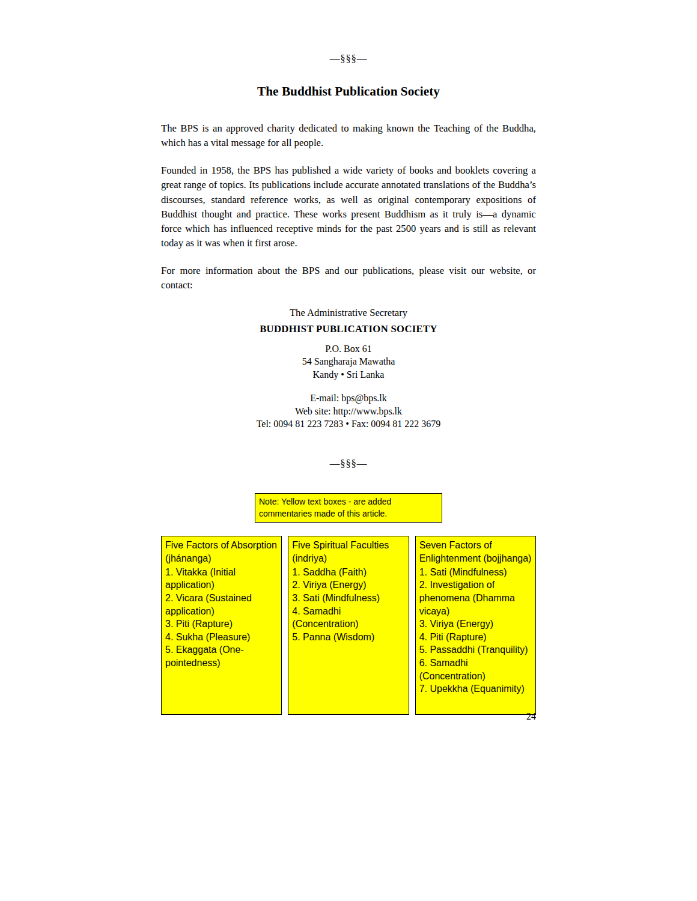—§§§—
The Buddhist Publication Society
The BPS is an approved charity dedicated to making known the Teaching of the Buddha, which has a vital message for all people.
Founded in 1958, the BPS has published a wide variety of books and booklets covering a great range of topics. Its publications include accurate annotated translations of the Buddha’s discourses, standard reference works, as well as original contemporary expositions of Buddhist thought and practice. These works present Buddhism as it truly is—a dynamic force which has influenced receptive minds for the past 2500 years and is still as relevant today as it was when it first arose.
For more information about the BPS and our publications, please visit our website, or contact:
The Administrative Secretary
BUDDHIST PUBLICATION SOCIETY
P.O. Box 61
54 Sangharaja Mawatha
Kandy • Sri Lanka
E-mail: bps@bps.lk
Web site: http://www.bps.lk
Tel: 0094 81 223 7283 • Fax: 0094 81 222 3679
—§§§—
Note: Yellow text boxes - are added commentaries made of this article.
Five Factors of Absorption (jhánanga)
1. Vitakka (Initial application)
2. Vicara (Sustained application)
3. Piti (Rapture)
4. Sukha (Pleasure)
5. Ekaggata (One-pointedness)
Five Spiritual Faculties (indriya)
1. Saddha (Faith)
2. Viriya (Energy)
3. Sati (Mindfulness)
4. Samadhi (Concentration)
5. Panna (Wisdom)
Seven Factors of Enlightenment (bojjhanga)
1. Sati (Mindfulness)
2. Investigation of phenomena (Dhamma vicaya)
3. Viriya (Energy)
4. Piti (Rapture)
5. Passaddhi (Tranquility)
6. Samadhi (Concentration)
7. Upekkha (Equanimity)
24